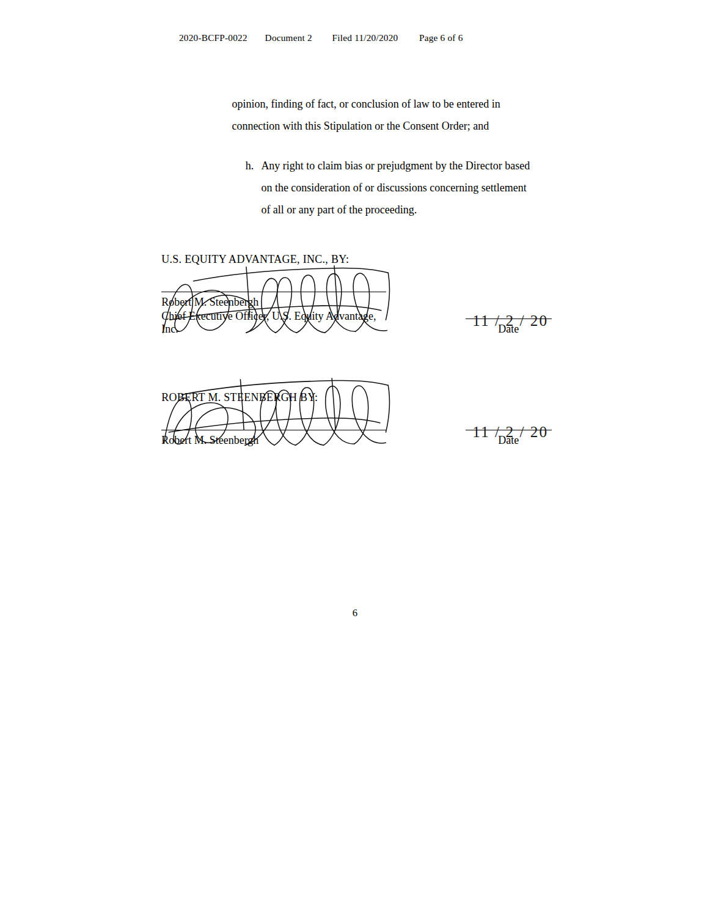2020-BCFP-0022 Document 2 Filed 11/20/2020 Page 6 of 6
opinion, finding of fact, or conclusion of law to be entered in
connection with this Stipulation or the Consent Order; and
Any right to claim bias or prejudgment by the Director based on the consideration of or discussions concerning settlement of all or any part of the proceeding.
U.S. EQUITY ADVANTAGE, INC., BY:
Robert M. Steenbergh
Chief Executive Officer, U.S. Equity Advantage, Inc.
11 / 2 / 20
Date
ROBERT M. STEENBERGH BY:
Robert M. Steenbergh
11 / 2 / 20
Date
6